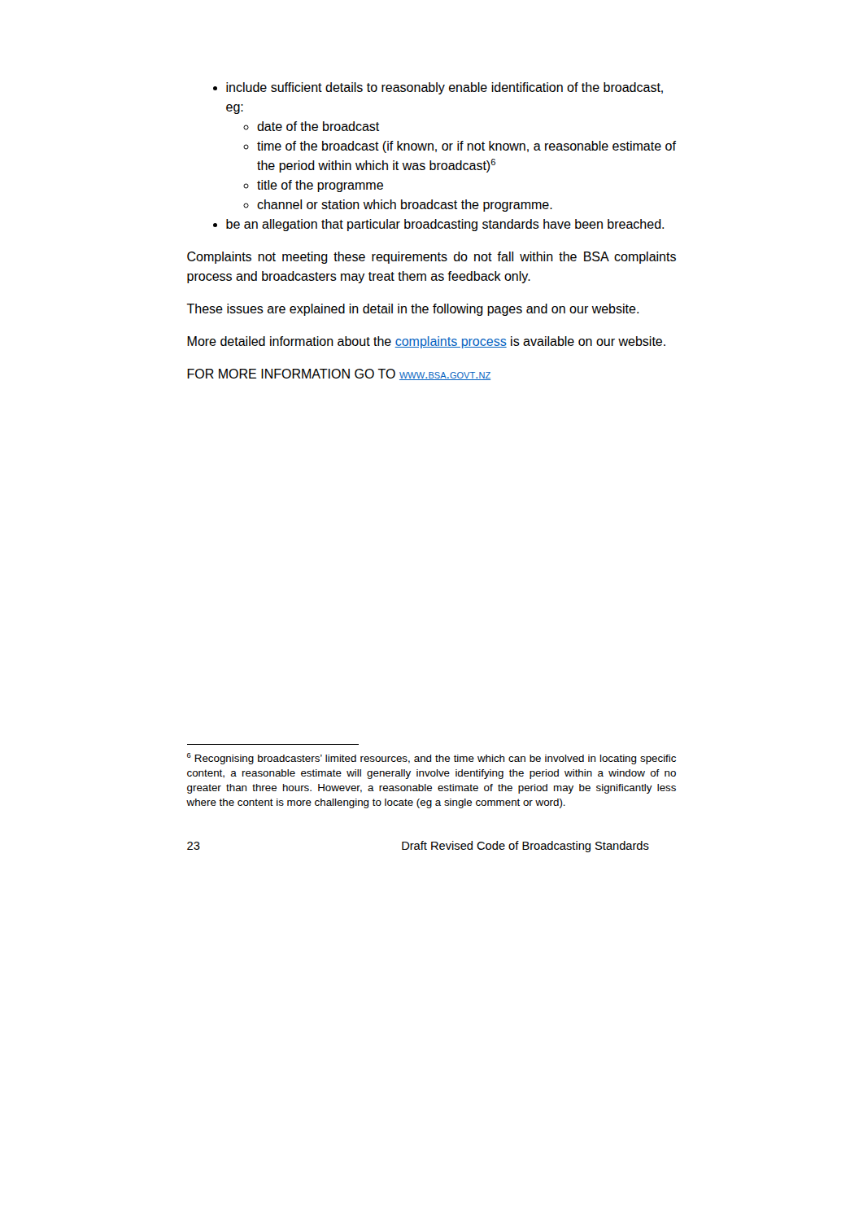include sufficient details to reasonably enable identification of the broadcast, eg:
date of the broadcast
time of the broadcast (if known, or if not known, a reasonable estimate of the period within which it was broadcast)6
title of the programme
channel or station which broadcast the programme.
be an allegation that particular broadcasting standards have been breached.
Complaints not meeting these requirements do not fall within the BSA complaints process and broadcasters may treat them as feedback only.
These issues are explained in detail in the following pages and on our website.
More detailed information about the complaints process is available on our website.
FOR MORE INFORMATION GO TO www.bsa.govt.nz
6 Recognising broadcasters’ limited resources, and the time which can be involved in locating specific content, a reasonable estimate will generally involve identifying the period within a window of no greater than three hours. However, a reasonable estimate of the period may be significantly less where the content is more challenging to locate (eg a single comment or word).
23
Draft Revised Code of Broadcasting Standards